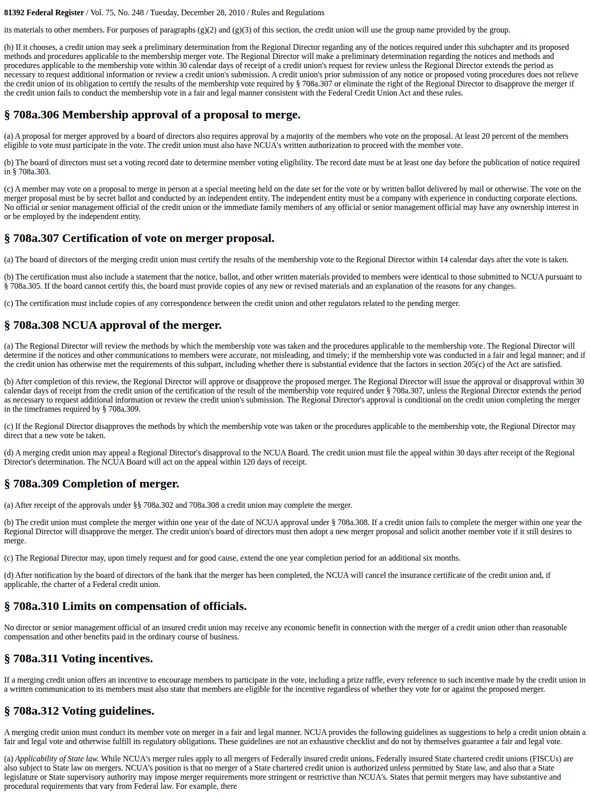81392 Federal Register / Vol. 75, No. 248 / Tuesday, December 28, 2010 / Rules and Regulations
its materials to other members. For purposes of paragraphs (g)(2) and (g)(3) of this section, the credit union will use the group name provided by the group.
(h) If it chooses, a credit union may seek a preliminary determination from the Regional Director regarding any of the notices required under this subchapter and its proposed methods and procedures applicable to the membership merger vote. The Regional Director will make a preliminary determination regarding the notices and methods and procedures applicable to the membership vote within 30 calendar days of receipt of a credit union's request for review unless the Regional Director extends the period as necessary to request additional information or review a credit union's submission. A credit union's prior submission of any notice or proposed voting procedures does not relieve the credit union of its obligation to certify the results of the membership vote required by § 708a.307 or eliminate the right of the Regional Director to disapprove the merger if the credit union fails to conduct the membership vote in a fair and legal manner consistent with the Federal Credit Union Act and these rules.
§ 708a.306 Membership approval of a proposal to merge.
(a) A proposal for merger approved by a board of directors also requires approval by a majority of the members who vote on the proposal. At least 20 percent of the members eligible to vote must participate in the vote. The credit union must also have NCUA's written authorization to proceed with the member vote.
(b) The board of directors must set a voting record date to determine member voting eligibility. The record date must be at least one day before the publication of notice required in § 708a.303.
(c) A member may vote on a proposal to merge in person at a special meeting held on the date set for the vote or by written ballot delivered by mail or otherwise. The vote on the merger proposal must be by secret ballot and conducted by an independent entity. The independent entity must be a company with experience in conducting corporate elections. No official or senior management official of the credit union or the immediate family members of any official or senior management official may have any ownership interest in or be employed by the independent entity.
§ 708a.307 Certification of vote on merger proposal.
(a) The board of directors of the merging credit union must certify the results of the membership vote to the Regional Director within 14 calendar days after the vote is taken.
(b) The certification must also include a statement that the notice, ballot, and other written materials provided to members were identical to those submitted to NCUA pursuant to § 708a.305. If the board cannot certify this, the board must provide copies of any new or revised materials and an explanation of the reasons for any changes.
(c) The certification must include copies of any correspondence between the credit union and other regulators related to the pending merger.
§ 708a.308 NCUA approval of the merger.
(a) The Regional Director will review the methods by which the membership vote was taken and the procedures applicable to the membership vote. The Regional Director will determine if the notices and other communications to members were accurate, not misleading, and timely; if the membership vote was conducted in a fair and legal manner; and if the credit union has otherwise met the requirements of this subpart, including whether there is substantial evidence that the factors in section 205(c) of the Act are satisfied.
(b) After completion of this review, the Regional Director will approve or disapprove the proposed merger. The Regional Director will issue the approval or disapproval within 30 calendar days of receipt from the credit union of the certification of the result of the membership vote required under § 708a.307, unless the Regional Director extends the period as necessary to request additional information or review the credit union's submission. The Regional Director's approval is conditional on the credit union completing the merger in the timeframes required by § 708a.309.
(c) If the Regional Director disapproves the methods by which the membership vote was taken or the procedures applicable to the membership vote, the Regional Director may direct that a new vote be taken.
(d) A merging credit union may appeal a Regional Director's disapproval to the NCUA Board. The credit union must file the appeal within 30 days after receipt of the Regional Director's determination. The NCUA Board will act on the appeal within 120 days of receipt.
§ 708a.309 Completion of merger.
(a) After receipt of the approvals under §§ 708a.302 and 708a.308 a credit union may complete the merger.
(b) The credit union must complete the merger within one year of the date of NCUA approval under § 708a.308. If a credit union fails to complete the merger within one year the Regional Director will disapprove the merger. The credit union's board of directors must then adopt a new merger proposal and solicit another member vote if it still desires to merge.
(c) The Regional Director may, upon timely request and for good cause, extend the one year completion period for an additional six months.
(d) After notification by the board of directors of the bank that the merger has been completed, the NCUA will cancel the insurance certificate of the credit union and, if applicable, the charter of a Federal credit union.
§ 708a.310 Limits on compensation of officials.
No director or senior management official of an insured credit union may receive any economic benefit in connection with the merger of a credit union other than reasonable compensation and other benefits paid in the ordinary course of business.
§ 708a.311 Voting incentives.
If a merging credit union offers an incentive to encourage members to participate in the vote, including a prize raffle, every reference to such incentive made by the credit union in a written communication to its members must also state that members are eligible for the incentive regardless of whether they vote for or against the proposed merger.
§ 708a.312 Voting guidelines.
A merging credit union must conduct its member vote on merger in a fair and legal manner. NCUA provides the following guidelines as suggestions to help a credit union obtain a fair and legal vote and otherwise fulfill its regulatory obligations. These guidelines are not an exhaustive checklist and do not by themselves guarantee a fair and legal vote.
(a) Applicability of State law. While NCUA's merger rules apply to all mergers of Federally insured credit unions, Federally insured State chartered credit unions (FISCUs) are also subject to State law on mergers. NCUA's position is that no merger of a State chartered credit union is authorized unless permitted by State law, and also that a State legislature or State supervisory authority may impose merger requirements more stringent or restrictive than NCUA's. States that permit mergers may have substantive and procedural requirements that vary from Federal law. For example, there